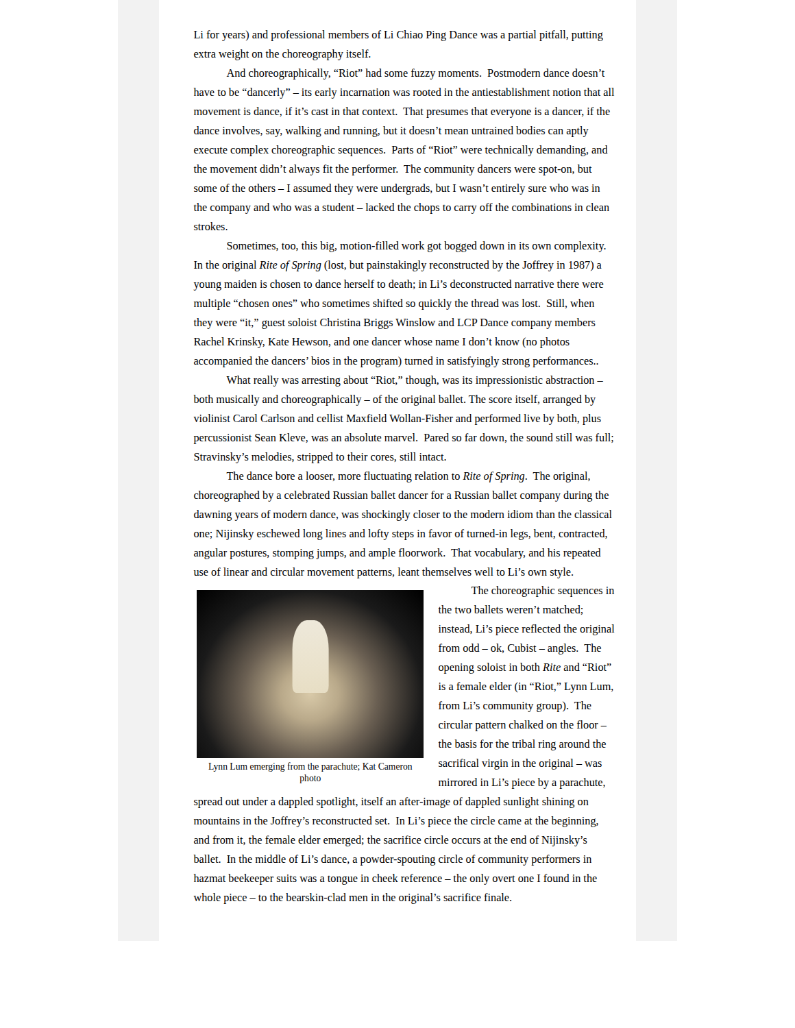Li for years) and professional members of Li Chiao Ping Dance was a partial pitfall, putting extra weight on the choreography itself.
And choreographically, “Riot” had some fuzzy moments. Postmodern dance doesn’t have to be “dancerly” – its early incarnation was rooted in the antiestablishment notion that all movement is dance, if it’s cast in that context. That presumes that everyone is a dancer, if the dance involves, say, walking and running, but it doesn’t mean untrained bodies can aptly execute complex choreographic sequences. Parts of “Riot” were technically demanding, and the movement didn’t always fit the performer. The community dancers were spot-on, but some of the others – I assumed they were undergrads, but I wasn’t entirely sure who was in the company and who was a student – lacked the chops to carry off the combinations in clean strokes.
Sometimes, too, this big, motion-filled work got bogged down in its own complexity. In the original Rite of Spring (lost, but painstakingly reconstructed by the Joffrey in 1987) a young maiden is chosen to dance herself to death; in Li’s deconstructed narrative there were multiple “chosen ones” who sometimes shifted so quickly the thread was lost. Still, when they were “it,” guest soloist Christina Briggs Winslow and LCP Dance company members Rachel Krinsky, Kate Hewson, and one dancer whose name I don’t know (no photos accompanied the dancers’ bios in the program) turned in satisfyingly strong performances..
What really was arresting about “Riot,” though, was its impressionistic abstraction – both musically and choreographically – of the original ballet. The score itself, arranged by violinist Carol Carlson and cellist Maxfield Wollan-Fisher and performed live by both, plus percussionist Sean Kleve, was an absolute marvel. Pared so far down, the sound still was full; Stravinsky’s melodies, stripped to their cores, still intact.
The dance bore a looser, more fluctuating relation to Rite of Spring. The original, choreographed by a celebrated Russian ballet dancer for a Russian ballet company during the dawning years of modern dance, was shockingly closer to the modern idiom than the classical one; Nijinsky eschewed long lines and lofty steps in favor of turned-in legs, bent, contracted, angular postures, stomping jumps, and ample floorwork. That vocabulary, and his repeated use of linear and circular movement patterns, leant themselves well to Li’s own style.
Lynn Lum emerging from the parachute; Kat Cameron photo
The choreographic sequences in the two ballets weren’t matched; instead, Li’s piece reflected the original from odd – ok, Cubist – angles. The opening soloist in both Rite and “Riot” is a female elder (in “Riot,” Lynn Lum, from Li’s community group). The circular pattern chalked on the floor – the basis for the tribal ring around the sacrifical virgin in the original – was mirrored in Li’s piece by a parachute, spread out under a dappled spotlight, itself an after-image of dappled sunlight shining on mountains in the Joffrey’s reconstructed set. In Li’s piece the circle came at the beginning, and from it, the female elder emerged; the sacrifice circle occurs at the end of Nijinsky’s ballet. In the middle of Li’s dance, a powder-spouting circle of community performers in hazmat beekeeper suits was a tongue in cheek reference – the only overt one I found in the whole piece – to the bearskin-clad men in the original’s sacrifice finale.